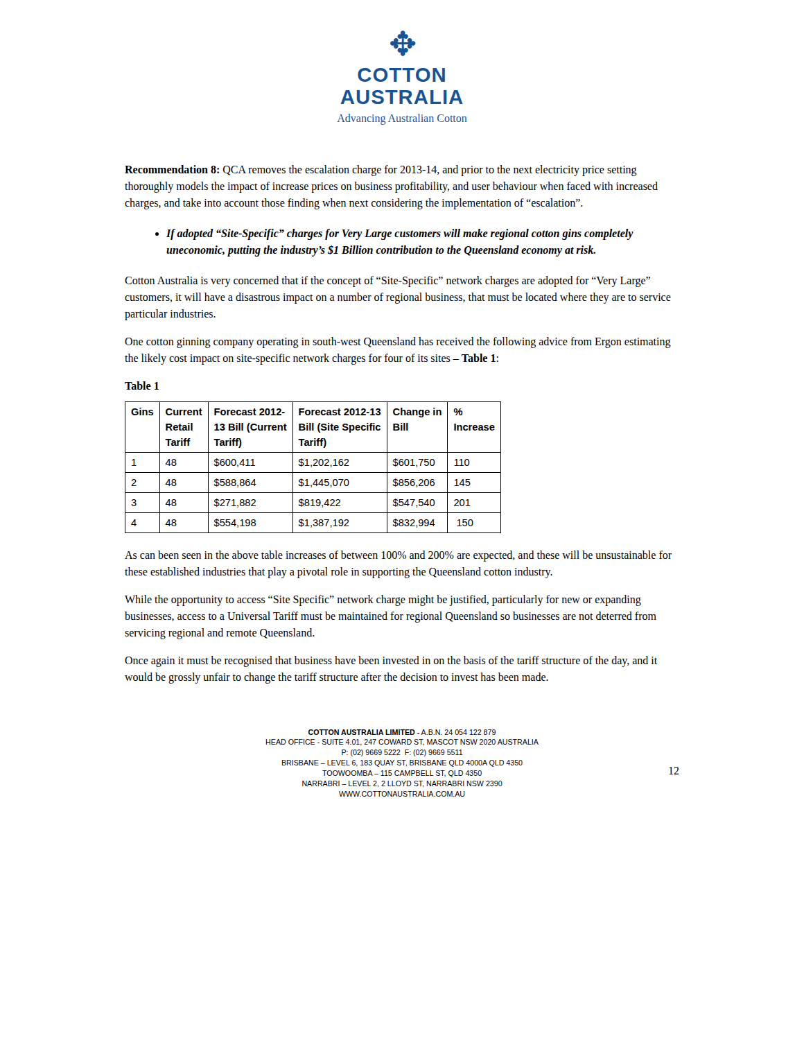✥
COTTON
AUSTRALIA
Advancing Australian Cotton
Recommendation 8: QCA removes the escalation charge for 2013-14, and prior to the next electricity price setting thoroughly models the impact of increase prices on business profitability, and user behaviour when faced with increased charges, and take into account those finding when next considering the implementation of “escalation”.
If adopted “Site-Specific” charges for Very Large customers will make regional cotton gins completely uneconomic, putting the industry’s $1 Billion contribution to the Queensland economy at risk.
Cotton Australia is very concerned that if the concept of “Site-Specific” network charges are adopted for “Very Large” customers, it will have a disastrous impact on a number of regional business, that must be located where they are to service particular industries.
One cotton ginning company operating in south-west Queensland has received the following advice from Ergon estimating the likely cost impact on site-specific network charges for four of its sites – Table 1:
Table 1
| Gins | Current Retail Tariff | Forecast 2012- 13 Bill (Current Tariff) | Forecast 2012-13 Bill (Site Specific Tariff) | Change in Bill | % Increase |
| --- | --- | --- | --- | --- | --- |
| 1 | 48 | $600,411 | $1,202,162 | $601,750 | 110 |
| 2 | 48 | $588,864 | $1,445,070 | $856,206 | 145 |
| 3 | 48 | $271,882 | $819,422 | $547,540 | 201 |
| 4 | 48 | $554,198 | $1,387,192 | $832,994 | 150 |
As can been seen in the above table increases of between 100% and 200% are expected, and these will be unsustainable for these established industries that play a pivotal role in supporting the Queensland cotton industry.
While the opportunity to access “Site Specific” network charge might be justified, particularly for new or expanding businesses, access to a Universal Tariff must be maintained for regional Queensland so businesses are not deterred from servicing regional and remote Queensland.
Once again it must be recognised that business have been invested in on the basis of the tariff structure of the day, and it would be grossly unfair to change the tariff structure after the decision to invest has been made.
COTTON AUSTRALIA LIMITED - A.B.N. 24 054 122 879
HEAD OFFICE - SUITE 4.01, 247 COWARD ST, MASCOT NSW 2020 AUSTRALIA
P: (02) 9669 5222 F: (02) 9669 5511
BRISBANE – LEVEL 6, 183 QUAY ST, BRISBANE QLD 4000A QLD 4350
TOOWOOMBA – 115 CAMPBELL ST, QLD 4350
NARRABRI – LEVEL 2, 2 LLOYD ST, NARRABRI NSW 2390
WWW.COTTONAUSTRALIA.COM.AU
12